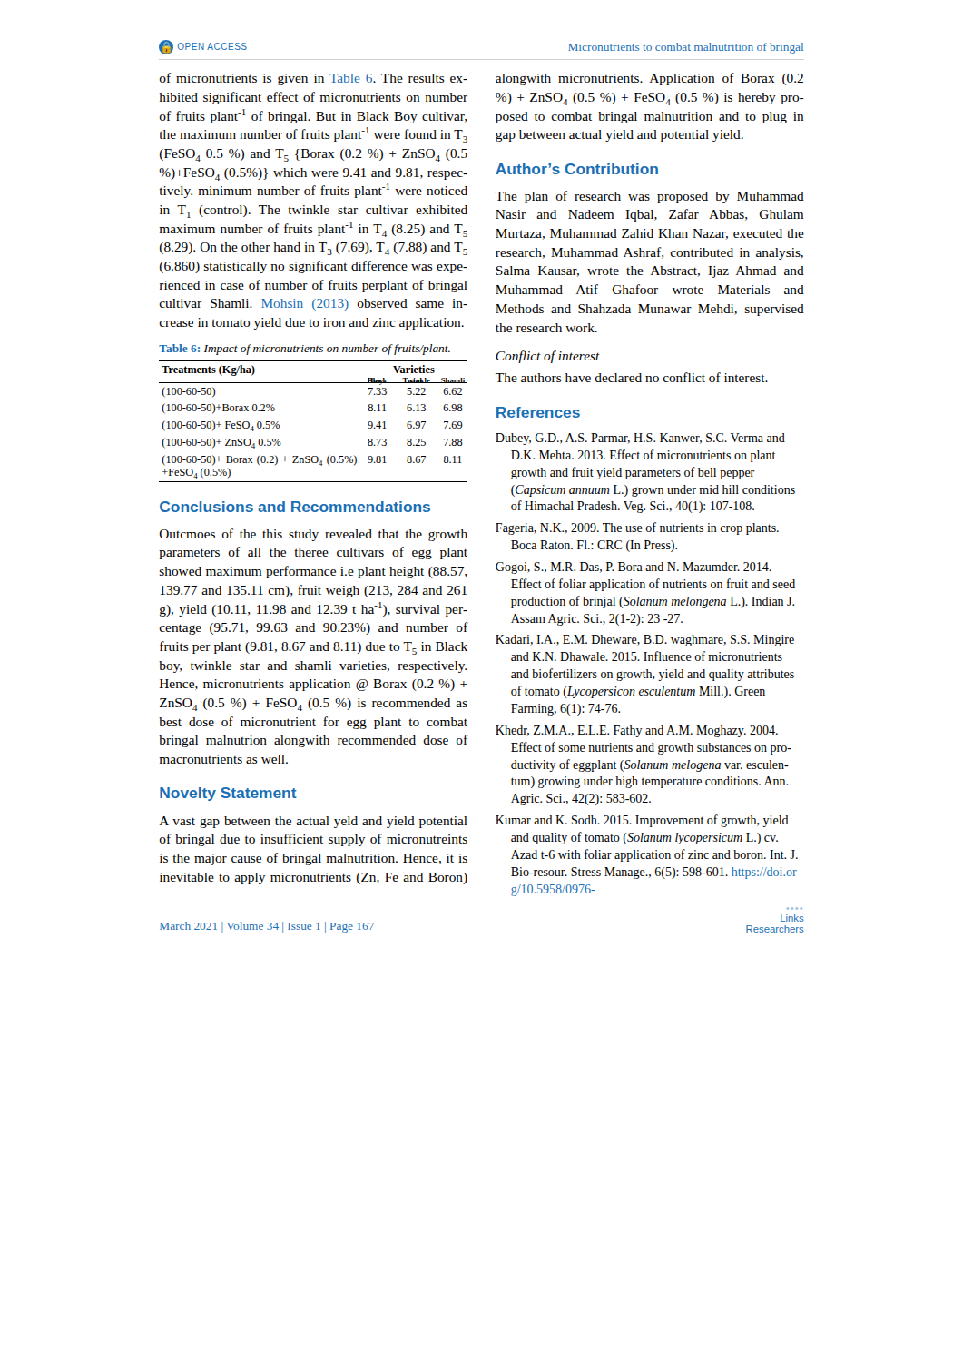🔒 OPEN ACCESS
Micronutrients to combat malnutrition of bringal
of micronutrients is given in Table 6. The results exhibited significant effect of micronutrients on number of fruits plant-1 of bringal. But in Black Boy cultivar, the maximum number of fruits plant-1 were found in T3 (FeSO4 0.5 %) and T5 {Borax (0.2 %) + ZnSO4 (0.5 %)+FeSO4 (0.5%)} which were 9.41 and 9.81, respectively. minimum number of fruits plant-1 were noticed in T1 (control). The twinkle star cultivar exhibited maximum number of fruits plant-1 in T4 (8.25) and T5 (8.29). On the other hand in T3 (7.69), T4 (7.88) and T5 (6.860) statistically no significant difference was experienced in case of number of fruits perplant of bringal cultivar Shamli. Mohsin (2013) observed same increase in tomato yield due to iron and zinc application.
Table 6: Impact of micronutrients on number of fruits/plant.
| Treatments (Kg/ha) | Varieties |
| --- | --- |
| | Black boy | Twinkle star | Shamli |
| (100-60-50) | 7.33 | 5.22 | 6.62 |
| (100-60-50)+Borax 0.2% | 8.11 | 6.13 | 6.98 |
| (100-60-50)+ FeSO 4 0.5% | 9.41 | 6.97 | 7.69 |
| (100-60-50)+ ZnSO 4 0.5% | 8.73 | 8.25 | 7.88 |
| (100-60-50)+ Borax (0.2) + ZnSO 4 (0.5%) +FeSO 4 (0.5%) | 9.81 | 8.67 | 8.11 |
Conclusions and Recommendations
Outcmoes of the this study revealed that the growth parameters of all the theree cultivars of egg plant showed maximum performance i.e plant height (88.57, 139.77 and 135.11 cm), fruit weigh (213, 284 and 261 g), yield (10.11, 11.98 and 12.39 t ha-1), survival percentage (95.71, 99.63 and 90.23%) and number of fruits per plant (9.81, 8.67 and 8.11) due to T5 in Black boy, twinkle star and shamli varieties, respectively. Hence, micronutrients application @ Borax (0.2 %) + ZnSO4 (0.5 %) + FeSO4 (0.5 %) is recommended as best dose of micronutrient for egg plant to combat bringal malnutrion alongwith recommended dose of macronutrients as well.
Novelty Statement
A vast gap between the actual yeld and yield potential of bringal due to insufficient supply of micronutreints is the major cause of bringal malnutrition. Hence, it is inevitable to apply micronutrients (Zn, Fe and Boron) alongwith micronutrients. Application of Borax (0.2 %) + ZnSO4 (0.5 %) + FeSO4 (0.5 %) is hereby proposed to combat bringal malnutrition and to plug in gap between actual yield and potential yield.
Author’s Contribution
The plan of research was proposed by Muhammad Nasir and Nadeem Iqbal, Zafar Abbas, Ghulam Murtaza, Muhammad Zahid Khan Nazar, executed the research, Muhammad Ashraf, contributed in analysis, Salma Kausar, wrote the Abstract, Ijaz Ahmad and Muhammad Atif Ghafoor wrote Materials and Methods and Shahzada Munawar Mehdi, supervised the research work.
Conflict of interest
The authors have declared no conflict of interest.
References
Dubey, G.D., A.S. Parmar, H.S. Kanwer, S.C. Verma and D.K. Mehta. 2013. Effect of micronutrients on plant growth and fruit yield parameters of bell pepper (Capsicum annuum L.) grown under mid hill conditions of Himachal Pradesh. Veg. Sci., 40(1): 107-108.
Fageria, N.K., 2009. The use of nutrients in crop plants. Boca Raton. Fl.: CRC (In Press).
Gogoi, S., M.R. Das, P. Bora and N. Mazumder. 2014. Effect of foliar application of nutrients on fruit and seed production of brinjal (Solanum melongena L.). Indian J. Assam Agric. Sci., 2(1-2): 23 -27.
Kadari, I.A., E.M. Dheware, B.D. waghmare, S.S. Mingire and K.N. Dhawale. 2015. Influence of micronutrients and biofertilizers on growth, yield and quality attributes of tomato (Lycopersicon esculentum Mill.). Green Farming, 6(1): 74-76.
Khedr, Z.M.A., E.L.E. Fathy and A.M. Moghazy. 2004. Effect of some nutrients and growth substances on productivity of eggplant (Solanum melogena var. esculentum) growing under high temperature conditions. Ann. Agric. Sci., 42(2): 583-602.
Kumar and K. Sodh. 2015. Improvement of growth, yield and quality of tomato (Solanum lycopersicum L.) cv. Azad t-6 with foliar application of zinc and boron. Int. J. Bio-resour. Stress Manage., 6(5): 598-601. https://doi.org/10.5958/0976-
March 2021 | Volume 34 | Issue 1 | Page 167
•••• Links Researchers